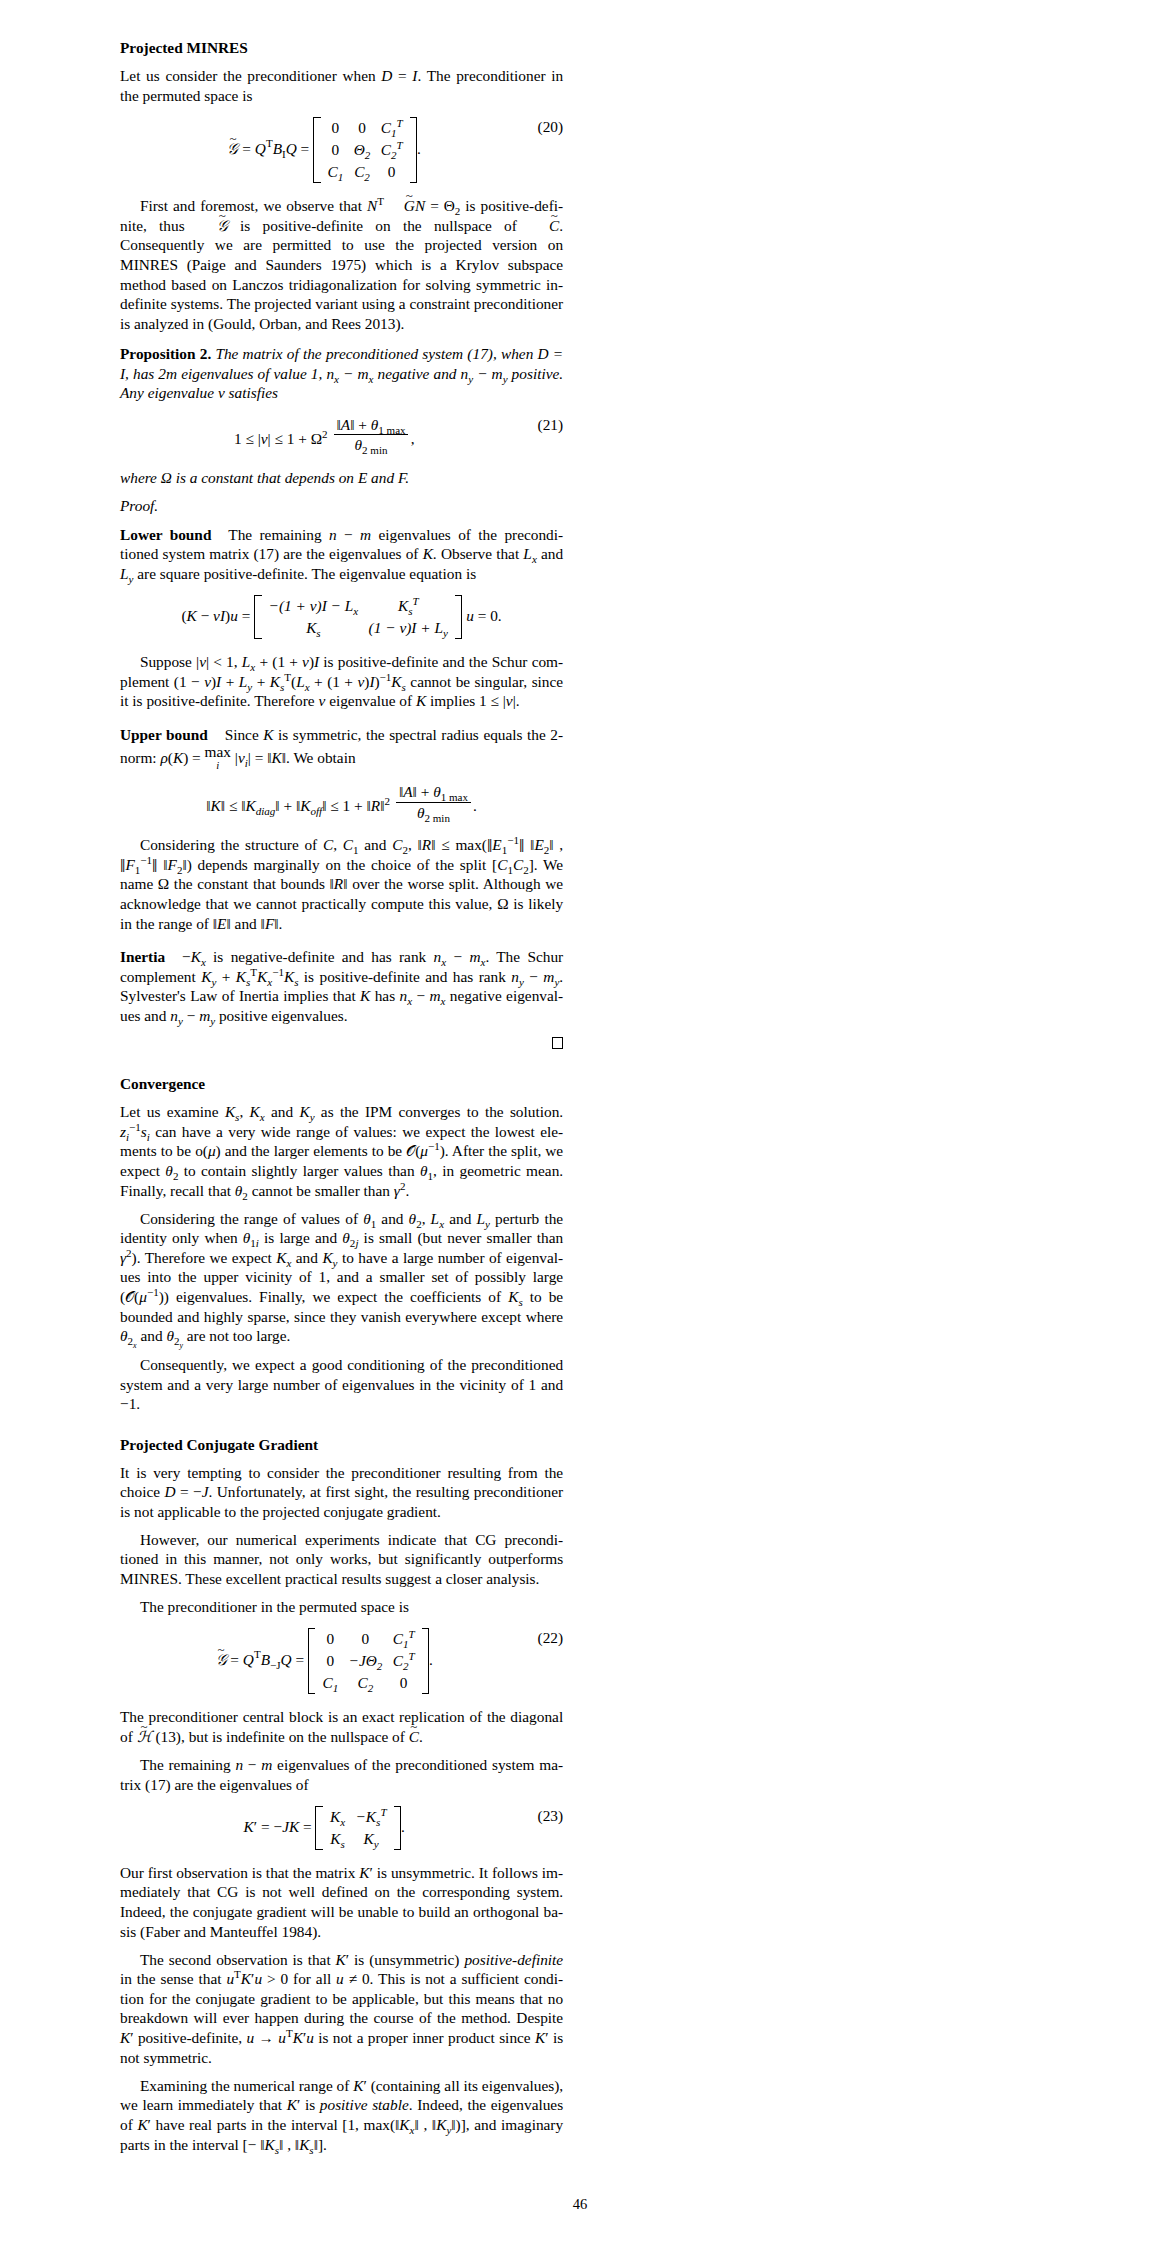Projected MINRES
Let us consider the preconditioner when D = I. The preconditioner in the permuted space is
(20) ~𝒢 = QTBIQ =
| 0 | 0 | C 1 T |
| 0 | Θ 2 | C 2 T |
| C 1 | C 2 | 0 |
.
First and foremost, we observe that NT~G N = Θ2 is positive-definite, thus ~𝒢 is positive-definite on the nullspace of ~C. Consequently we are permitted to use the projected version on MINRES (Paige and Saunders 1975) which is a Krylov subspace method based on Lanczos tridiagonalization for solving symmetric indefinite systems. The projected variant using a constraint preconditioner is analyzed in (Gould, Orban, and Rees 2013).
Proposition 2. The matrix of the preconditioned system (17), when D = I, has 2m eigenvalues of value 1, nx − mx negative and ny − my positive. Any eigenvalue ν satisfies
(21) 1 ≤ |ν| ≤ 1 + Ω2 ‖A‖ + θ1 max θ2 min ,
where Ω is a constant that depends on E and F.
Proof.
Lower bound The remaining n − m eigenvalues of the preconditioned system matrix (17) are the eigenvalues of K. Observe that Lx and Ly are square positive-definite. The eigenvalue equation is
(K − νI)u =
| −(1 + ν ) I − L x | K s T |
| K s | (1 − ν ) I + L y |
u = 0.
Suppose |ν| < 1, Lx + (1 + ν)I is positive-definite and the Schur complement (1 − ν)I + Ly + KsT(Lx + (1 + ν)I)−1Ks cannot be singular, since it is positive-definite. Therefore ν eigenvalue of K implies 1 ≤ |ν|.
Upper bound Since K is symmetric, the spectral radius equals the 2-norm: ρ(K) = max i |νi| = ‖K‖. We obtain
‖K‖ ≤ ‖Kdiag‖ + ‖Koff‖ ≤ 1 + ‖R‖2 ‖A‖ + θ1 max θ2 min .
Considering the structure of C, C1 and C2, ‖R‖ ≤ max(‖E1−1‖ ‖E2‖ , ‖F1−1‖ ‖F2‖) depends marginally on the choice of the split [C1C2]. We name Ω the constant that bounds ‖R‖ over the worse split. Although we acknowledge that we cannot practically compute this value, Ω is likely in the range of ‖E‖ and ‖F‖.
Inertia −Kx is negative-definite and has rank nx − mx. The Schur complement Ky + KsTKx−1Ks is positive-definite and has rank ny − my. Sylvester's Law of Inertia implies that K has nx − mx negative eigenvalues and ny − my positive eigenvalues.
Convergence
Let us examine Ks, Kx and Ky as the IPM converges to the solution. zi−1si can have a very wide range of values: we expect the lowest elements to be o(μ) and the larger elements to be 𝒪(μ−1). After the split, we expect θ2 to contain slightly larger values than θ1, in geometric mean. Finally, recall that θ2 cannot be smaller than γ2.
Considering the range of values of θ1 and θ2, Lx and Ly perturb the identity only when θ1i is large and θ2j is small (but never smaller than γ2). Therefore we expect Kx and Ky to have a large number of eigenvalues into the upper vicinity of 1, and a smaller set of possibly large (𝒪(μ−1)) eigenvalues. Finally, we expect the coefficients of Ks to be bounded and highly sparse, since they vanish everywhere except where θ2x and θ2y are not too large.
Consequently, we expect a good conditioning of the preconditioned system and a very large number of eigenvalues in the vicinity of 1 and −1.
Projected Conjugate Gradient
It is very tempting to consider the preconditioner resulting from the choice D = −J. Unfortunately, at first sight, the resulting preconditioner is not applicable to the projected conjugate gradient.
However, our numerical experiments indicate that CG preconditioned in this manner, not only works, but significantly outperforms MINRES. These excellent practical results suggest a closer analysis.
The preconditioner in the permuted space is
(22) ~𝒢 = QTB−JQ =
| 0 | 0 | C 1 T |
| 0 | −JΘ 2 | C 2 T |
| C 1 | C 2 | 0 |
.
The preconditioner central block is an exact replication of the diagonal of ~ℋ (13), but is indefinite on the nullspace of ~C.
The remaining n − m eigenvalues of the preconditioned system matrix (17) are the eigenvalues of
(23) K′ = −JK =
| K x | − K s T |
| K s | K y |
.
Our first observation is that the matrix K′ is unsymmetric. It follows immediately that CG is not well defined on the corresponding system. Indeed, the conjugate gradient will be unable to build an orthogonal basis (Faber and Manteuffel 1984).
The second observation is that K′ is (unsymmetric) positive-definite in the sense that uTK′u > 0 for all u ≠ 0. This is not a sufficient condition for the conjugate gradient to be applicable, but this means that no breakdown will ever happen during the course of the method. Despite K′ positive-definite, u → uTK′u is not a proper inner product since K′ is not symmetric.
Examining the numerical range of K′ (containing all its eigenvalues), we learn immediately that K′ is positive stable. Indeed, the eigenvalues of K′ have real parts in the interval [1, max(‖Kx‖ , ‖Ky‖)], and imaginary parts in the interval [− ‖Ks‖ , ‖Ks‖].
46